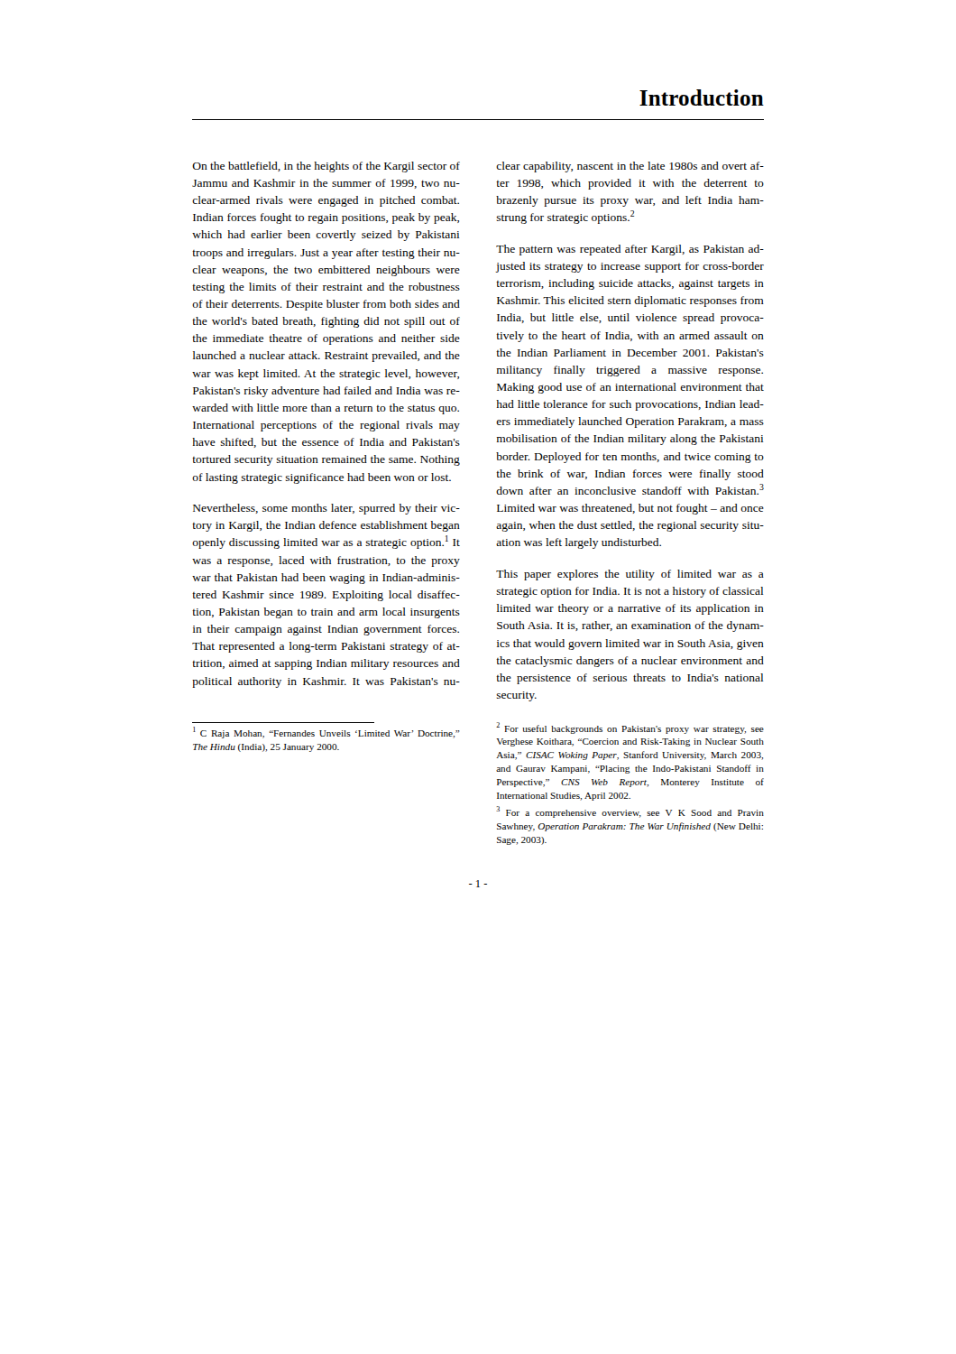Introduction
On the battlefield, in the heights of the Kargil sector of Jammu and Kashmir in the summer of 1999, two nuclear-armed rivals were engaged in pitched combat. Indian forces fought to regain positions, peak by peak, which had earlier been covertly seized by Pakistani troops and irregulars. Just a year after testing their nuclear weapons, the two embittered neighbours were testing the limits of their restraint and the robustness of their deterrents. Despite bluster from both sides and the world's bated breath, fighting did not spill out of the immediate theatre of operations and neither side launched a nuclear attack. Restraint prevailed, and the war was kept limited. At the strategic level, however, Pakistan's risky adventure had failed and India was rewarded with little more than a return to the status quo. International perceptions of the regional rivals may have shifted, but the essence of India and Pakistan's tortured security situation remained the same. Nothing of lasting strategic significance had been won or lost.
Nevertheless, some months later, spurred by their victory in Kargil, the Indian defence establishment began openly discussing limited war as a strategic option.1 It was a response, laced with frustration, to the proxy war that Pakistan had been waging in Indian-administered Kashmir since 1989. Exploiting local disaffection, Pakistan began to train and arm local insurgents in their campaign against Indian government forces. That represented a long-term Pakistani strategy of attrition, aimed at sapping Indian military resources and political authority in Kashmir. It was Pakistan's nuclear capability, nascent in the late 1980s and overt after 1998, which provided it with the deterrent to brazenly pursue its proxy war, and left India hamstrung for strategic options.2
The pattern was repeated after Kargil, as Pakistan adjusted its strategy to increase support for cross-border terrorism, including suicide attacks, against targets in Kashmir. This elicited stern diplomatic responses from India, but little else, until violence spread provocatively to the heart of India, with an armed assault on the Indian Parliament in December 2001. Pakistan's militancy finally triggered a massive response. Making good use of an international environment that had little tolerance for such provocations, Indian leaders immediately launched Operation Parakram, a mass mobilisation of the Indian military along the Pakistani border. Deployed for ten months, and twice coming to the brink of war, Indian forces were finally stood down after an inconclusive standoff with Pakistan.3 Limited war was threatened, but not fought – and once again, when the dust settled, the regional security situation was left largely undisturbed.
This paper explores the utility of limited war as a strategic option for India. It is not a history of classical limited war theory or a narrative of its application in South Asia. It is, rather, an examination of the dynamics that would govern limited war in South Asia, given the cataclysmic dangers of a nuclear environment and the persistence of serious threats to India's national security.
1 C Raja Mohan, “Fernandes Unveils ‘Limited War’ Doctrine,” The Hindu (India), 25 January 2000.
2 For useful backgrounds on Pakistan's proxy war strategy, see Verghese Koithara, “Coercion and Risk-Taking in Nuclear South Asia,” CISAC Woking Paper, Stanford University, March 2003, and Gaurav Kampani, “Placing the Indo-Pakistani Standoff in Perspective,” CNS Web Report, Monterey Institute of International Studies, April 2002.
3 For a comprehensive overview, see V K Sood and Pravin Sawhney, Operation Parakram: The War Unfinished (New Delhi: Sage, 2003).
- 1 -